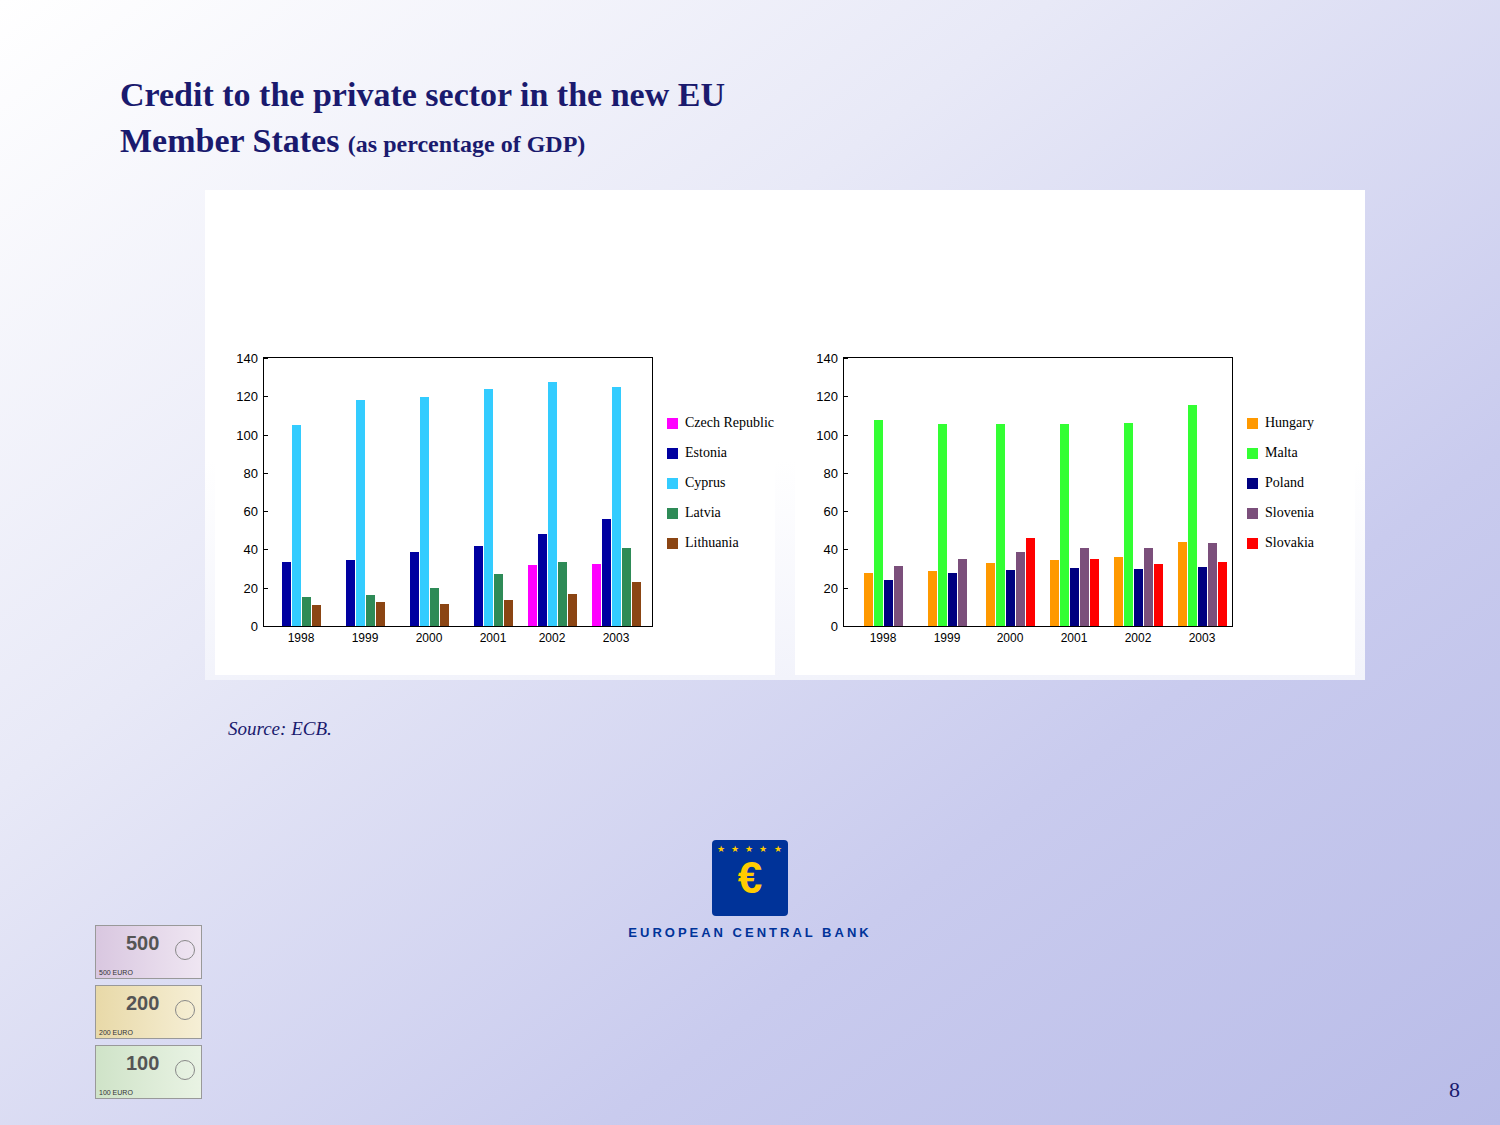Credit to the private sector in the new EU
Member States (as percentage of GDP)
140
120
100
80
60
40
20
0
1998
1999
2000
2001
2002
2003
Czech Republic
Estonia
Cyprus
Latvia
Lithuania
140
120
100
80
60
40
20
0
1998
1999
2000
2001
2002
2003
Hungary
Malta
Poland
Slovenia
Slovakia
Source: ECB.
★ ★ ★ ★ ★
€
EUROPEAN CENTRAL BANK
500
500 EURO
200
200 EURO
100
100 EURO
8